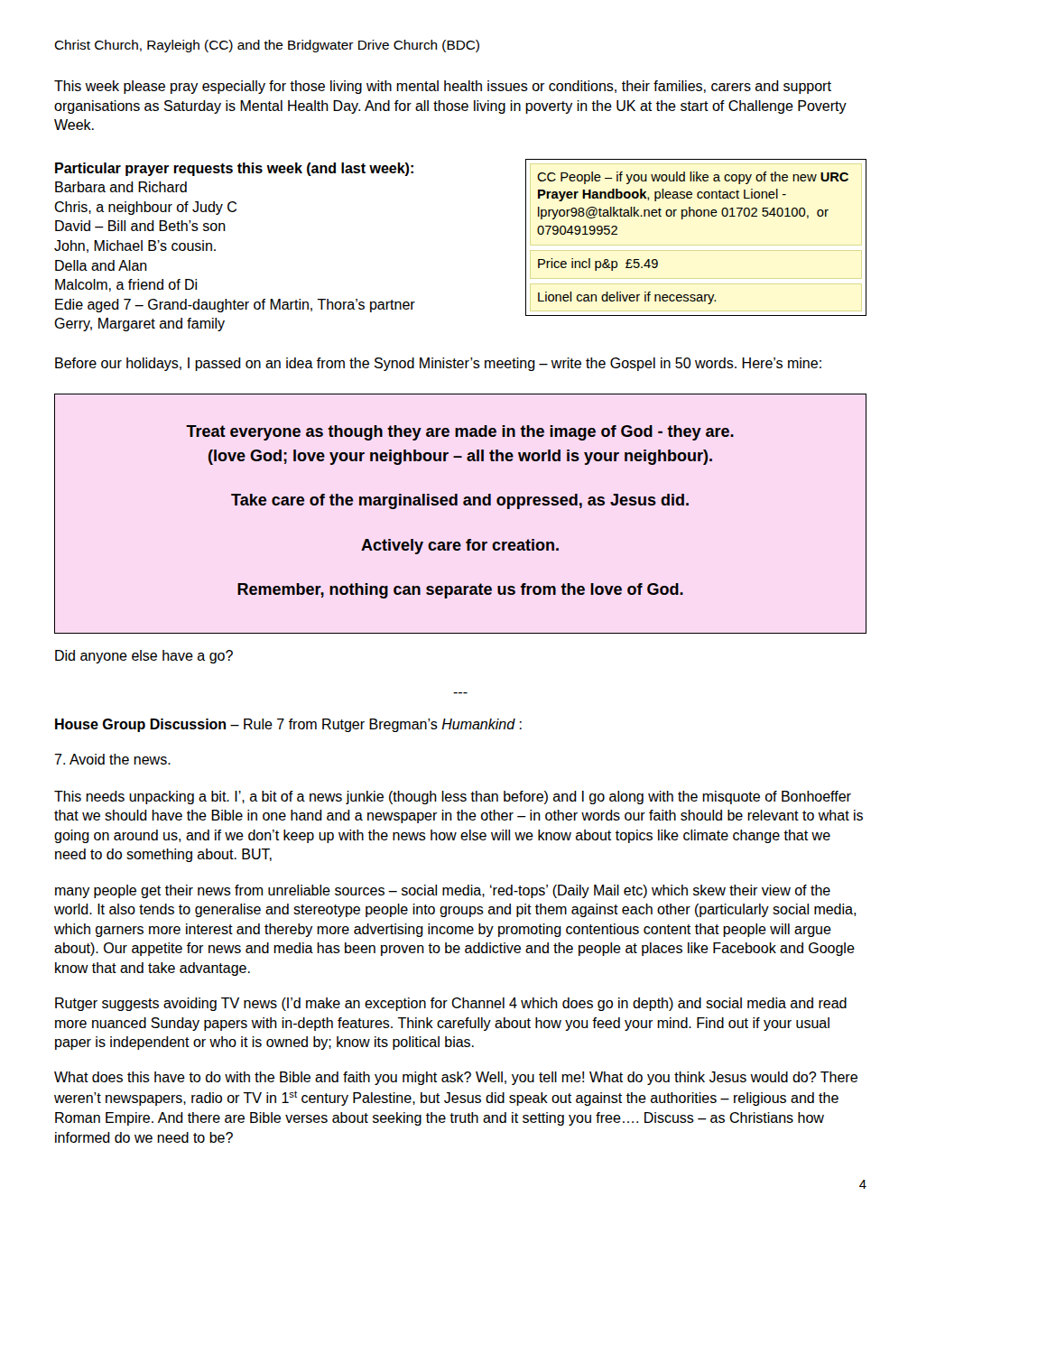Christ Church, Rayleigh (CC) and the Bridgwater Drive Church (BDC)
This week please pray especially for those living with mental health issues or conditions, their families, carers and support organisations as Saturday is Mental Health Day. And for all those living in poverty in the UK at the start of Challenge Poverty Week.
CC People – if you would like a copy of the new URC Prayer Handbook, please contact Lionel - lpryor98@talktalk.net or phone 01702 540100, or 07904919952
Price incl p&p £5.49
Lionel can deliver if necessary.
Particular prayer requests this week (and last week):
Barbara and Richard Chris, a neighbour of Judy C David – Bill and Beth’s son John, Michael B’s cousin. Della and Alan Malcolm, a friend of Di Edie aged 7 – Grand-daughter of Martin, Thora’s partner Gerry, Margaret and family
Before our holidays, I passed on an idea from the Synod Minister’s meeting – write the Gospel in 50 words. Here’s mine:
Treat everyone as though they are made in the image of God - they are.
(love God; love your neighbour – all the world is your neighbour).
Take care of the marginalised and oppressed, as Jesus did.
Actively care for creation.
Remember, nothing can separate us from the love of God.
Did anyone else have a go?
---
House Group Discussion – Rule 7 from Rutger Bregman’s Humankind :
7. Avoid the news.
This needs unpacking a bit. I’, a bit of a news junkie (though less than before) and I go along with the misquote of Bonhoeffer that we should have the Bible in one hand and a newspaper in the other – in other words our faith should be relevant to what is going on around us, and if we don’t keep up with the news how else will we know about topics like climate change that we need to do something about. BUT,
many people get their news from unreliable sources – social media, ‘red-tops’ (Daily Mail etc) which skew their view of the world. It also tends to generalise and stereotype people into groups and pit them against each other (particularly social media, which garners more interest and thereby more advertising income by promoting contentious content that people will argue about). Our appetite for news and media has been proven to be addictive and the people at places like Facebook and Google know that and take advantage.
Rutger suggests avoiding TV news (I’d make an exception for Channel 4 which does go in depth) and social media and read more nuanced Sunday papers with in-depth features. Think carefully about how you feed your mind. Find out if your usual paper is independent or who it is owned by; know its political bias.
What does this have to do with the Bible and faith you might ask? Well, you tell me! What do you think Jesus would do? There weren’t newspapers, radio or TV in 1st century Palestine, but Jesus did speak out against the authorities – religious and the Roman Empire. And there are Bible verses about seeking the truth and it setting you free…. Discuss – as Christians how informed do we need to be?
4